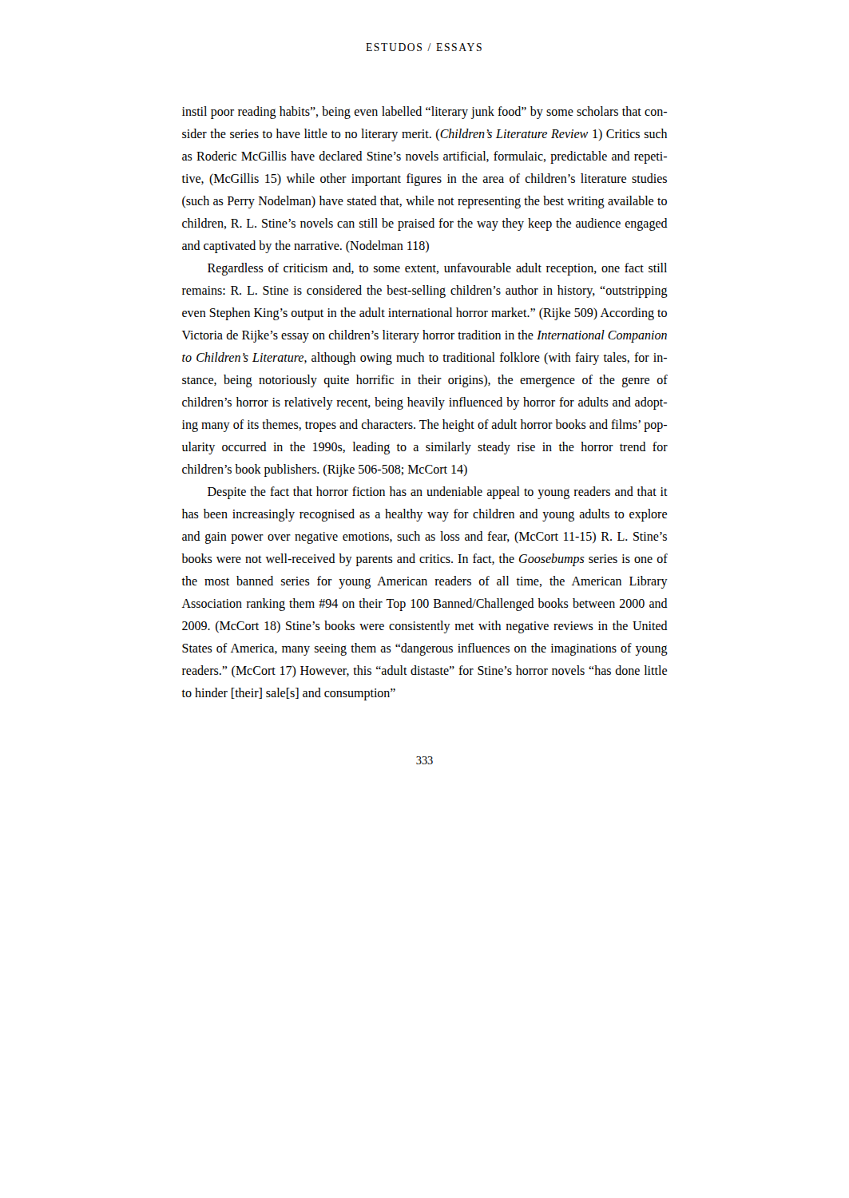Estudos / Essays
instil poor reading habits”, being even labelled “literary junk food” by some scholars that consider the series to have little to no literary merit. (Children’s Literature Review 1) Critics such as Roderic McGillis have declared Stine’s novels artificial, formulaic, predictable and repetitive, (McGillis 15) while other important figures in the area of children’s literature studies (such as Perry Nodelman) have stated that, while not representing the best writing available to children, R. L. Stine’s novels can still be praised for the way they keep the audience engaged and captivated by the narrative. (Nodelman 118)
Regardless of criticism and, to some extent, unfavourable adult reception, one fact still remains: R. L. Stine is considered the best-selling children’s author in history, “outstripping even Stephen King’s output in the adult international horror market.” (Rijke 509) According to Victoria de Rijke’s essay on children’s literary horror tradition in the International Companion to Children’s Literature, although owing much to traditional folklore (with fairy tales, for instance, being notoriously quite horrific in their origins), the emergence of the genre of children’s horror is relatively recent, being heavily influenced by horror for adults and adopting many of its themes, tropes and characters. The height of adult horror books and films’ popularity occurred in the 1990s, leading to a similarly steady rise in the horror trend for children’s book publishers. (Rijke 506-508; McCort 14)
Despite the fact that horror fiction has an undeniable appeal to young readers and that it has been increasingly recognised as a healthy way for children and young adults to explore and gain power over negative emotions, such as loss and fear, (McCort 11-15) R. L. Stine’s books were not well-received by parents and critics. In fact, the Goosebumps series is one of the most banned series for young American readers of all time, the American Library Association ranking them #94 on their Top 100 Banned/Challenged books between 2000 and 2009. (McCort 18) Stine’s books were consistently met with negative reviews in the United States of America, many seeing them as “dangerous influences on the imaginations of young readers.” (McCort 17) However, this “adult distaste” for Stine’s horror novels “has done little to hinder [their] sale[s] and consumption”
333